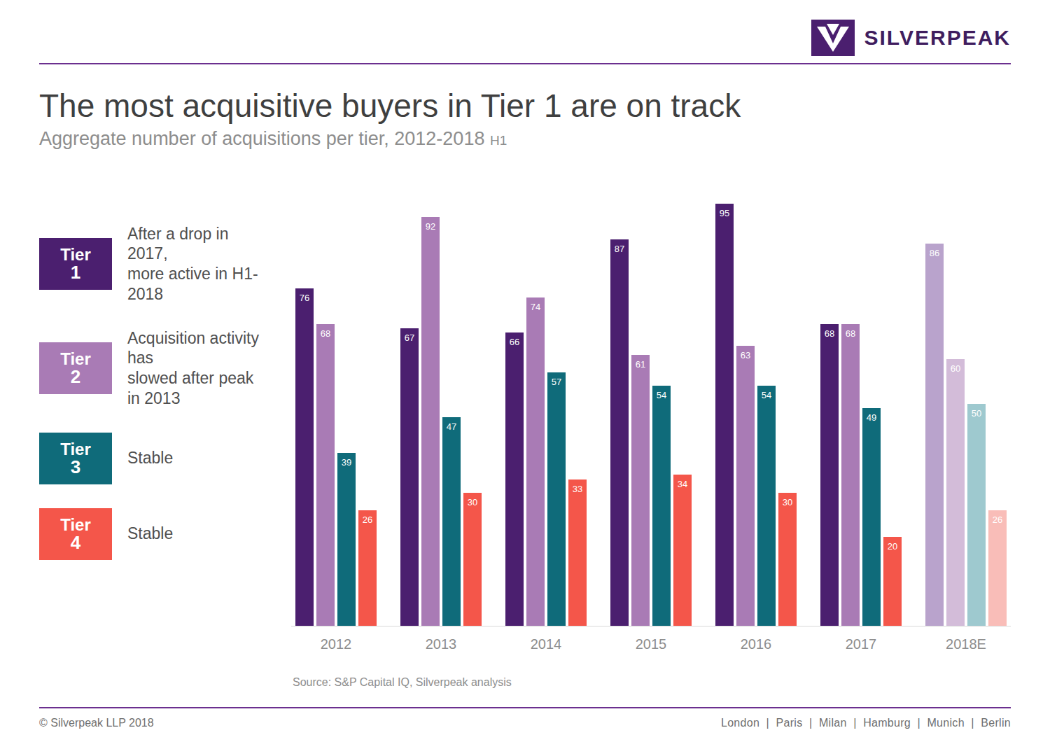SILVERPEAK
The most acquisitive buyers in Tier 1 are on track
Aggregate number of acquisitions per tier, 2012-2018 H1
Tier
1
After a drop in 2017,
more active in H1-2018
Tier
2
Acquisition activity has
slowed after peak in 2013
Tier
3
Stable
Tier
4
Stable
76
68
39
26
67
92
47
30
66
74
57
33
87
61
54
34
95
63
54
30
68
68
49
20
86
60
50
26
2012
2013
2014
2015
2016
2017
2018E
Source: S&P Capital IQ, Silverpeak analysis
© Silverpeak LLP 2018
London | Paris | Milan | Hamburg | Munich | Berlin